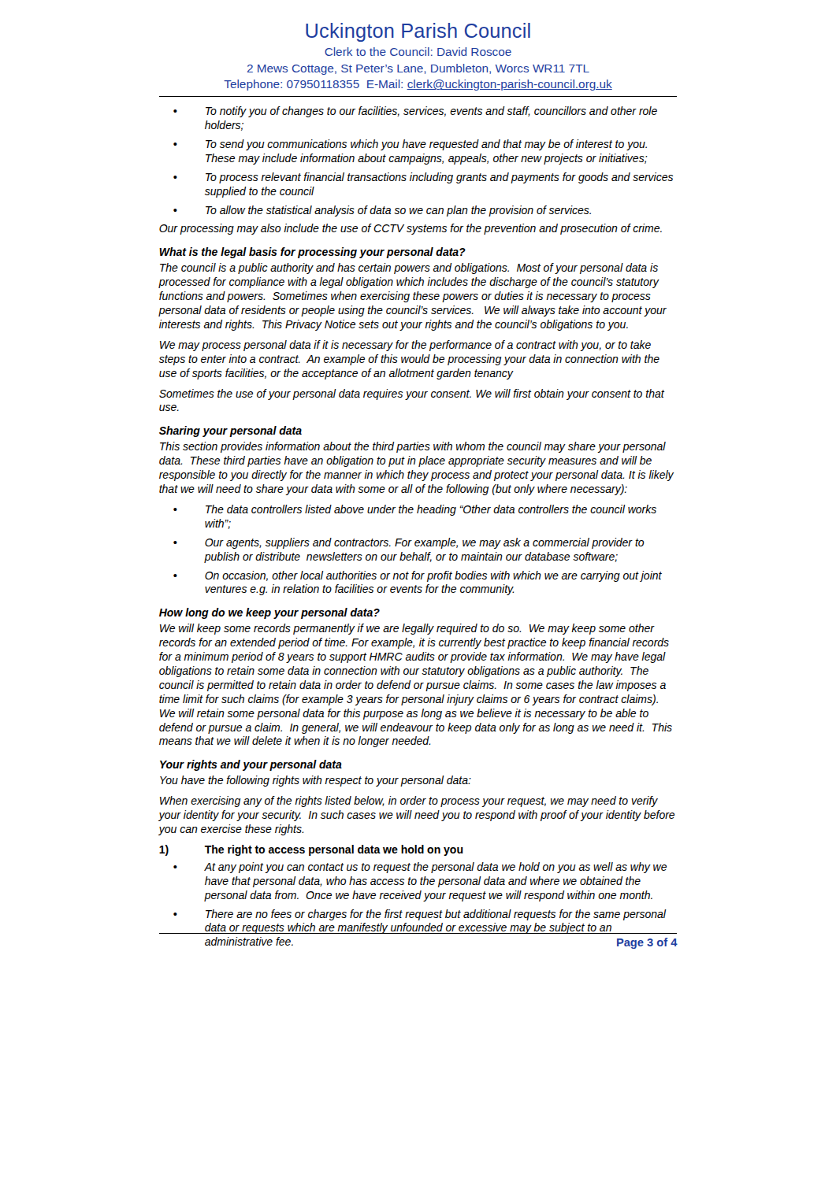Uckington Parish Council
Clerk to the Council: David Roscoe
2 Mews Cottage, St Peter’s Lane, Dumbleton, Worcs WR11 7TL
Telephone: 07950118355 E-Mail: clerk@uckington-parish-council.org.uk
To notify you of changes to our facilities, services, events and staff, councillors and other role holders;
To send you communications which you have requested and that may be of interest to you. These may include information about campaigns, appeals, other new projects or initiatives;
To process relevant financial transactions including grants and payments for goods and services supplied to the council
To allow the statistical analysis of data so we can plan the provision of services.
Our processing may also include the use of CCTV systems for the prevention and prosecution of crime.
What is the legal basis for processing your personal data?
The council is a public authority and has certain powers and obligations. Most of your personal data is processed for compliance with a legal obligation which includes the discharge of the council’s statutory functions and powers. Sometimes when exercising these powers or duties it is necessary to process personal data of residents or people using the council’s services. We will always take into account your interests and rights. This Privacy Notice sets out your rights and the council’s obligations to you.
We may process personal data if it is necessary for the performance of a contract with you, or to take steps to enter into a contract. An example of this would be processing your data in connection with the use of sports facilities, or the acceptance of an allotment garden tenancy
Sometimes the use of your personal data requires your consent. We will first obtain your consent to that use.
Sharing your personal data
This section provides information about the third parties with whom the council may share your personal data. These third parties have an obligation to put in place appropriate security measures and will be responsible to you directly for the manner in which they process and protect your personal data. It is likely that we will need to share your data with some or all of the following (but only where necessary):
The data controllers listed above under the heading “Other data controllers the council works with”;
Our agents, suppliers and contractors. For example, we may ask a commercial provider to publish or distribute newsletters on our behalf, or to maintain our database software;
On occasion, other local authorities or not for profit bodies with which we are carrying out joint ventures e.g. in relation to facilities or events for the community.
How long do we keep your personal data?
We will keep some records permanently if we are legally required to do so. We may keep some other records for an extended period of time. For example, it is currently best practice to keep financial records for a minimum period of 8 years to support HMRC audits or provide tax information. We may have legal obligations to retain some data in connection with our statutory obligations as a public authority. The council is permitted to retain data in order to defend or pursue claims. In some cases the law imposes a time limit for such claims (for example 3 years for personal injury claims or 6 years for contract claims). We will retain some personal data for this purpose as long as we believe it is necessary to be able to defend or pursue a claim. In general, we will endeavour to keep data only for as long as we need it. This means that we will delete it when it is no longer needed.
Your rights and your personal data
You have the following rights with respect to your personal data:
When exercising any of the rights listed below, in order to process your request, we may need to verify your identity for your security. In such cases we will need you to respond with proof of your identity before you can exercise these rights.
The right to access personal data we hold on you
At any point you can contact us to request the personal data we hold on you as well as why we have that personal data, who has access to the personal data and where we obtained the personal data from. Once we have received your request we will respond within one month.
There are no fees or charges for the first request but additional requests for the same personal data or requests which are manifestly unfounded or excessive may be subject to an administrative fee.
Page 3 of 4